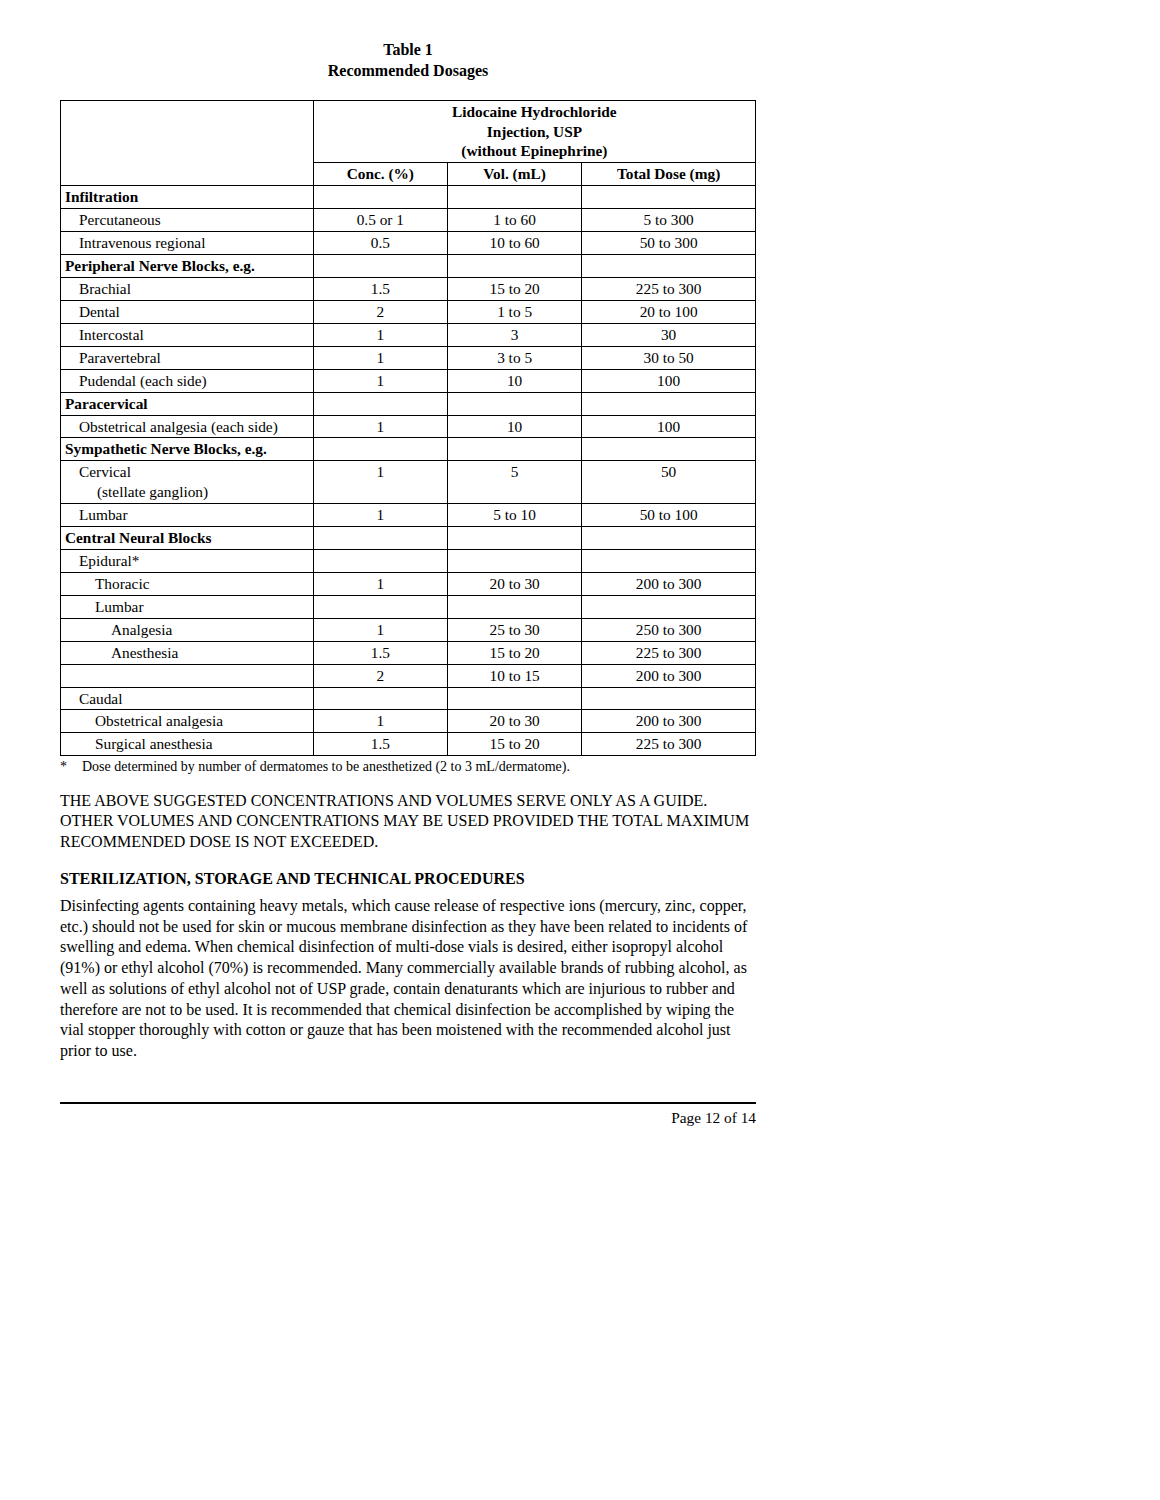Table 1
Recommended Dosages
| | Lidocaine Hydrochloride Injection, USP (without Epinephrine) |
| --- | --- |
| Conc. (%) | Vol. (mL) | Total Dose (mg) |
| Infiltration | | | |
| Percutaneous | 0.5 or 1 | 1 to 60 | 5 to 300 |
| Intravenous regional | 0.5 | 10 to 60 | 50 to 300 |
| Peripheral Nerve Blocks, e.g. | | | |
| Brachial | 1.5 | 15 to 20 | 225 to 300 |
| Dental | 2 | 1 to 5 | 20 to 100 |
| Intercostal | 1 | 3 | 30 |
| Paravertebral | 1 | 3 to 5 | 30 to 50 |
| Pudendal (each side) | 1 | 10 | 100 |
| Paracervical | | | |
| Obstetrical analgesia (each side) | 1 | 10 | 100 |
| Sympathetic Nerve Blocks, e.g. | | | |
| Cervical (stellate ganglion) | 1 | 5 | 50 |
| Lumbar | 1 | 5 to 10 | 50 to 100 |
| Central Neural Blocks | | | |
| Epidural* | | | |
| Thoracic | 1 | 20 to 30 | 200 to 300 |
| Lumbar | | | |
| Analgesia | 1 | 25 to 30 | 250 to 300 |
| Anesthesia | 1.5 | 15 to 20 | 225 to 300 |
| | 2 | 10 to 15 | 200 to 300 |
| Caudal | | | |
| Obstetrical analgesia | 1 | 20 to 30 | 200 to 300 |
| Surgical anesthesia | 1.5 | 15 to 20 | 225 to 300 |
*Dose determined by number of dermatomes to be anesthetized (2 to 3 mL/dermatome).
THE ABOVE SUGGESTED CONCENTRATIONS AND VOLUMES SERVE ONLY AS A GUIDE. OTHER VOLUMES AND CONCENTRATIONS MAY BE USED PROVIDED THE TOTAL MAXIMUM RECOMMENDED DOSE IS NOT EXCEEDED.
STERILIZATION, STORAGE AND TECHNICAL PROCEDURES
Disinfecting agents containing heavy metals, which cause release of respective ions (mercury, zinc, copper, etc.) should not be used for skin or mucous membrane disinfection as they have been related to incidents of swelling and edema. When chemical disinfection of multi-dose vials is desired, either isopropyl alcohol (91%) or ethyl alcohol (70%) is recommended. Many commercially available brands of rubbing alcohol, as well as solutions of ethyl alcohol not of USP grade, contain denaturants which are injurious to rubber and therefore are not to be used. It is recommended that chemical disinfection be accomplished by wiping the vial stopper thoroughly with cotton or gauze that has been moistened with the recommended alcohol just prior to use.
Page 12 of 14